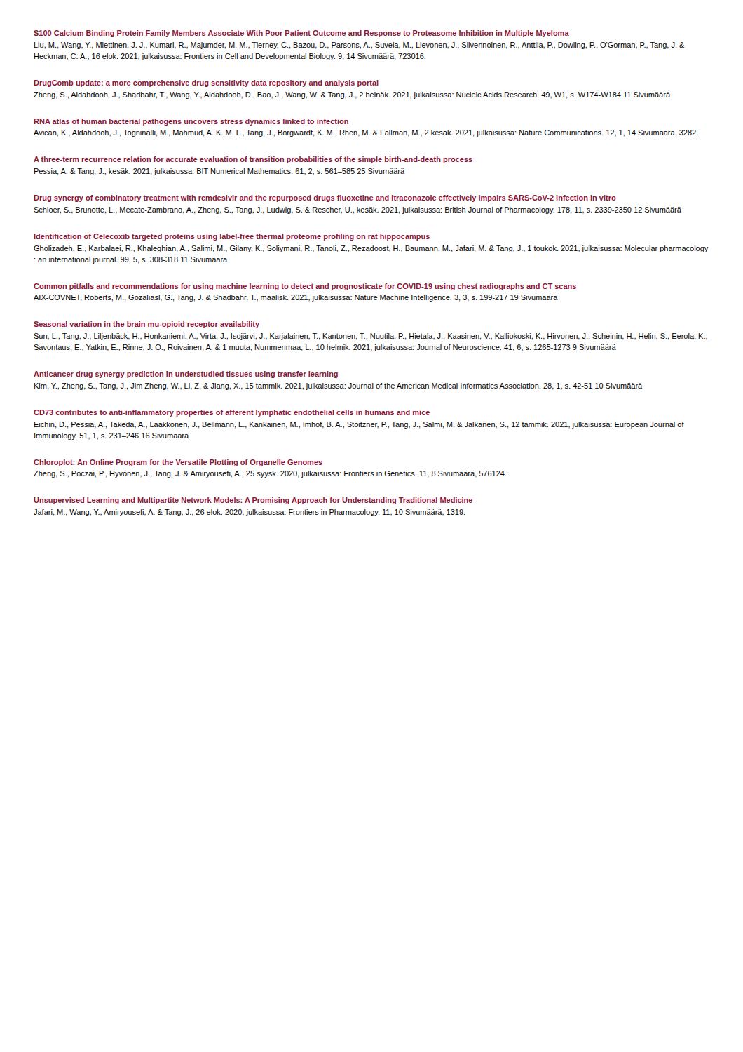S100 Calcium Binding Protein Family Members Associate With Poor Patient Outcome and Response to Proteasome Inhibition in Multiple Myeloma
Liu, M., Wang, Y., Miettinen, J. J., Kumari, R., Majumder, M. M., Tierney, C., Bazou, D., Parsons, A., Suvela, M., Lievonen, J., Silvennoinen, R., Anttila, P., Dowling, P., O'Gorman, P., Tang, J. & Heckman, C. A., 16 elok. 2021, julkaisussa: Frontiers in Cell and Developmental Biology. 9, 14 Sivumäärä, 723016.
DrugComb update: a more comprehensive drug sensitivity data repository and analysis portal
Zheng, S., Aldahdooh, J., Shadbahr, T., Wang, Y., Aldahdooh, D., Bao, J., Wang, W. & Tang, J., 2 heinäk. 2021, julkaisussa: Nucleic Acids Research. 49, W1, s. W174-W184 11 Sivumäärä
RNA atlas of human bacterial pathogens uncovers stress dynamics linked to infection
Avican, K., Aldahdooh, J., Togninalli, M., Mahmud, A. K. M. F., Tang, J., Borgwardt, K. M., Rhen, M. & Fällman, M., 2 kesäk. 2021, julkaisussa: Nature Communications. 12, 1, 14 Sivumäärä, 3282.
A three-term recurrence relation for accurate evaluation of transition probabilities of the simple birth-and-death process
Pessia, A. & Tang, J., kesäk. 2021, julkaisussa: BIT Numerical Mathematics. 61, 2, s. 561–585 25 Sivumäärä
Drug synergy of combinatory treatment with remdesivir and the repurposed drugs fluoxetine and itraconazole effectively impairs SARS-CoV-2 infection in vitro
Schloer, S., Brunotte, L., Mecate-Zambrano, A., Zheng, S., Tang, J., Ludwig, S. & Rescher, U., kesäk. 2021, julkaisussa: British Journal of Pharmacology. 178, 11, s. 2339-2350 12 Sivumäärä
Identification of Celecoxib targeted proteins using label-free thermal proteome profiling on rat hippocampus
Gholizadeh, E., Karbalaei, R., Khaleghian, A., Salimi, M., Gilany, K., Soliymani, R., Tanoli, Z., Rezadoost, H., Baumann, M., Jafari, M. & Tang, J., 1 toukok. 2021, julkaisussa: Molecular pharmacology : an international journal. 99, 5, s. 308-318 11 Sivumäärä
Common pitfalls and recommendations for using machine learning to detect and prognosticate for COVID-19 using chest radiographs and CT scans
AIX-COVNET, Roberts, M., Gozaliasl, G., Tang, J. & Shadbahr, T., maalisk. 2021, julkaisussa: Nature Machine Intelligence. 3, 3, s. 199-217 19 Sivumäärä
Seasonal variation in the brain mu-opioid receptor availability
Sun, L., Tang, J., Liljenbäck, H., Honkaniemi, A., Virta, J., Isojärvi, J., Karjalainen, T., Kantonen, T., Nuutila, P., Hietala, J., Kaasinen, V., Kalliokoski, K., Hirvonen, J., Scheinin, H., Helin, S., Eerola, K., Savontaus, E., Yatkin, E., Rinne, J. O., Roivainen, A. & 1 muuta, Nummenmaa, L., 10 helmik. 2021, julkaisussa: Journal of Neuroscience. 41, 6, s. 1265-1273 9 Sivumäärä
Anticancer drug synergy prediction in understudied tissues using transfer learning
Kim, Y., Zheng, S., Tang, J., Jim Zheng, W., Li, Z. & Jiang, X., 15 tammik. 2021, julkaisussa: Journal of the American Medical Informatics Association. 28, 1, s. 42-51 10 Sivumäärä
CD73 contributes to anti-inflammatory properties of afferent lymphatic endothelial cells in humans and mice
Eichin, D., Pessia, A., Takeda, A., Laakkonen, J., Bellmann, L., Kankainen, M., Imhof, B. A., Stoitzner, P., Tang, J., Salmi, M. & Jalkanen, S., 12 tammik. 2021, julkaisussa: European Journal of Immunology. 51, 1, s. 231–246 16 Sivumäärä
Chloroplot: An Online Program for the Versatile Plotting of Organelle Genomes
Zheng, S., Poczai, P., Hyvönen, J., Tang, J. & Amiryousefi, A., 25 syysk. 2020, julkaisussa: Frontiers in Genetics. 11, 8 Sivumäärä, 576124.
Unsupervised Learning and Multipartite Network Models: A Promising Approach for Understanding Traditional Medicine
Jafari, M., Wang, Y., Amiryousefi, A. & Tang, J., 26 elok. 2020, julkaisussa: Frontiers in Pharmacology. 11, 10 Sivumäärä, 1319.